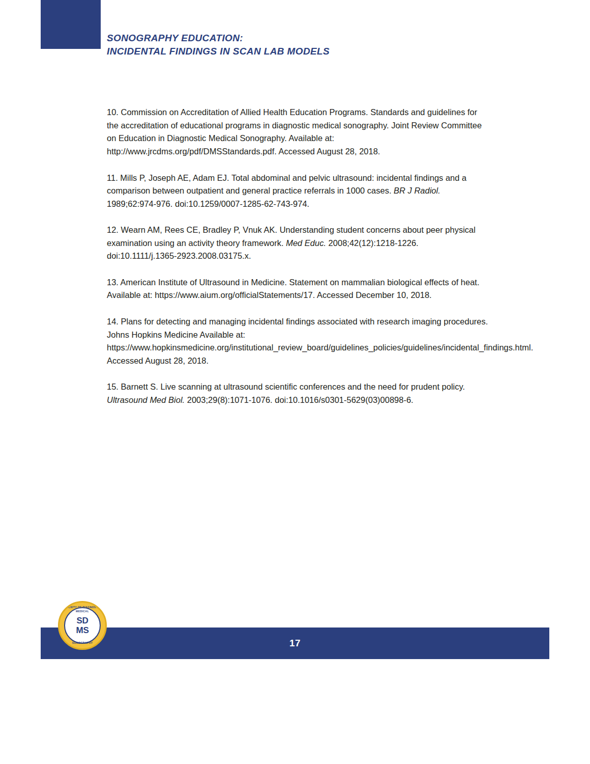Sonography Education:
Incidental Findings in Scan Lab Models
10. Commission on Accreditation of Allied Health Education Programs. Standards and guidelines for the accreditation of educational programs in diagnostic medical sonography. Joint Review Committee on Education in Diagnostic Medical Sonography. Available at: http://www.jrcdms.org/pdf/DMSStandards.pdf. Accessed August 28, 2018.
11. Mills P, Joseph AE, Adam EJ. Total abdominal and pelvic ultrasound: incidental findings and a comparison between outpatient and general practice referrals in 1000 cases. BR J Radiol. 1989;62:974-976. doi:10.1259/0007-1285-62-743-974.
12. Wearn AM, Rees CE, Bradley P, Vnuk AK. Understanding student concerns about peer physical examination using an activity theory framework. Med Educ. 2008;42(12):1218-1226. doi:10.1111/j.1365-2923.2008.03175.x.
13. American Institute of Ultrasound in Medicine. Statement on mammalian biological effects of heat. Available at: https://www.aium.org/officialStatements/17. Accessed December 10, 2018.
14. Plans for detecting and managing incidental findings associated with research imaging procedures. Johns Hopkins Medicine Available at: https://www.hopkinsmedicine.org/institutional_review_board/guidelines_policies/guidelines/incidental_findings.html. Accessed August 28, 2018.
15. Barnett S. Live scanning at ultrasound scientific conferences and the need for prudent policy. Ultrasound Med Biol. 2003;29(8):1071-1076. doi:10.1016/s0301-5629(03)00898-6.
Society of Diagnostic Medical
SD MS
Sonography
17